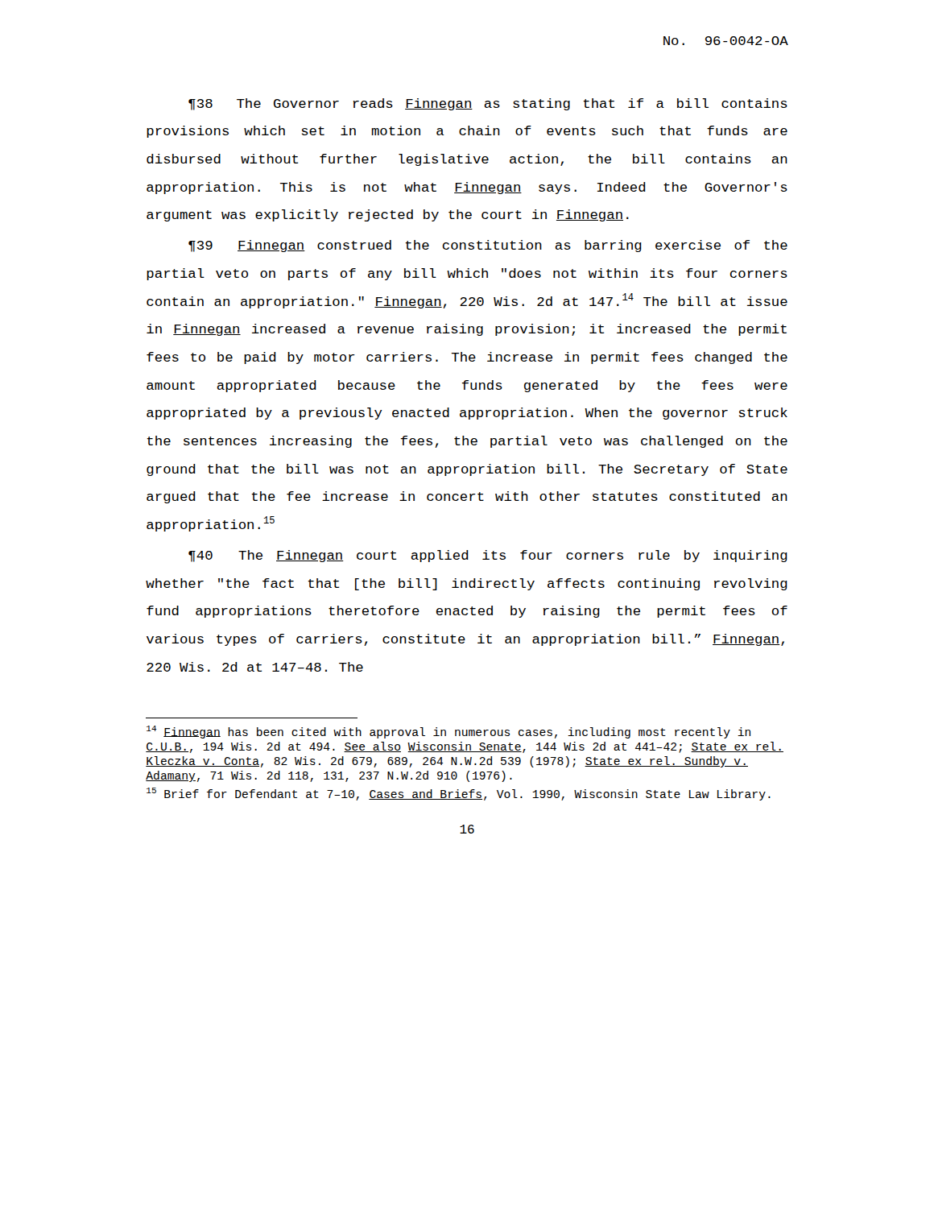No. 96-0042-OA
¶38 The Governor reads Finnegan as stating that if a bill contains provisions which set in motion a chain of events such that funds are disbursed without further legislative action, the bill contains an appropriation. This is not what Finnegan says. Indeed the Governor's argument was explicitly rejected by the court in Finnegan.
¶39 Finnegan construed the constitution as barring exercise of the partial veto on parts of any bill which "does not within its four corners contain an appropriation." Finnegan, 220 Wis. 2d at 147.14 The bill at issue in Finnegan increased a revenue raising provision; it increased the permit fees to be paid by motor carriers. The increase in permit fees changed the amount appropriated because the funds generated by the fees were appropriated by a previously enacted appropriation. When the governor struck the sentences increasing the fees, the partial veto was challenged on the ground that the bill was not an appropriation bill. The Secretary of State argued that the fee increase in concert with other statutes constituted an appropriation.15
¶40 The Finnegan court applied its four corners rule by inquiring whether "the fact that [the bill] indirectly affects continuing revolving fund appropriations theretofore enacted by raising the permit fees of various types of carriers, constitute it an appropriation bill.” Finnegan, 220 Wis. 2d at 147–48. The
14 Finnegan has been cited with approval in numerous cases, including most recently in C.U.B., 194 Wis. 2d at 494. See also Wisconsin Senate, 144 Wis 2d at 441–42; State ex rel. Kleczka v. Conta, 82 Wis. 2d 679, 689, 264 N.W.2d 539 (1978); State ex rel. Sundby v. Adamany, 71 Wis. 2d 118, 131, 237 N.W.2d 910 (1976).
15 Brief for Defendant at 7–10, Cases and Briefs, Vol. 1990, Wisconsin State Law Library.
16